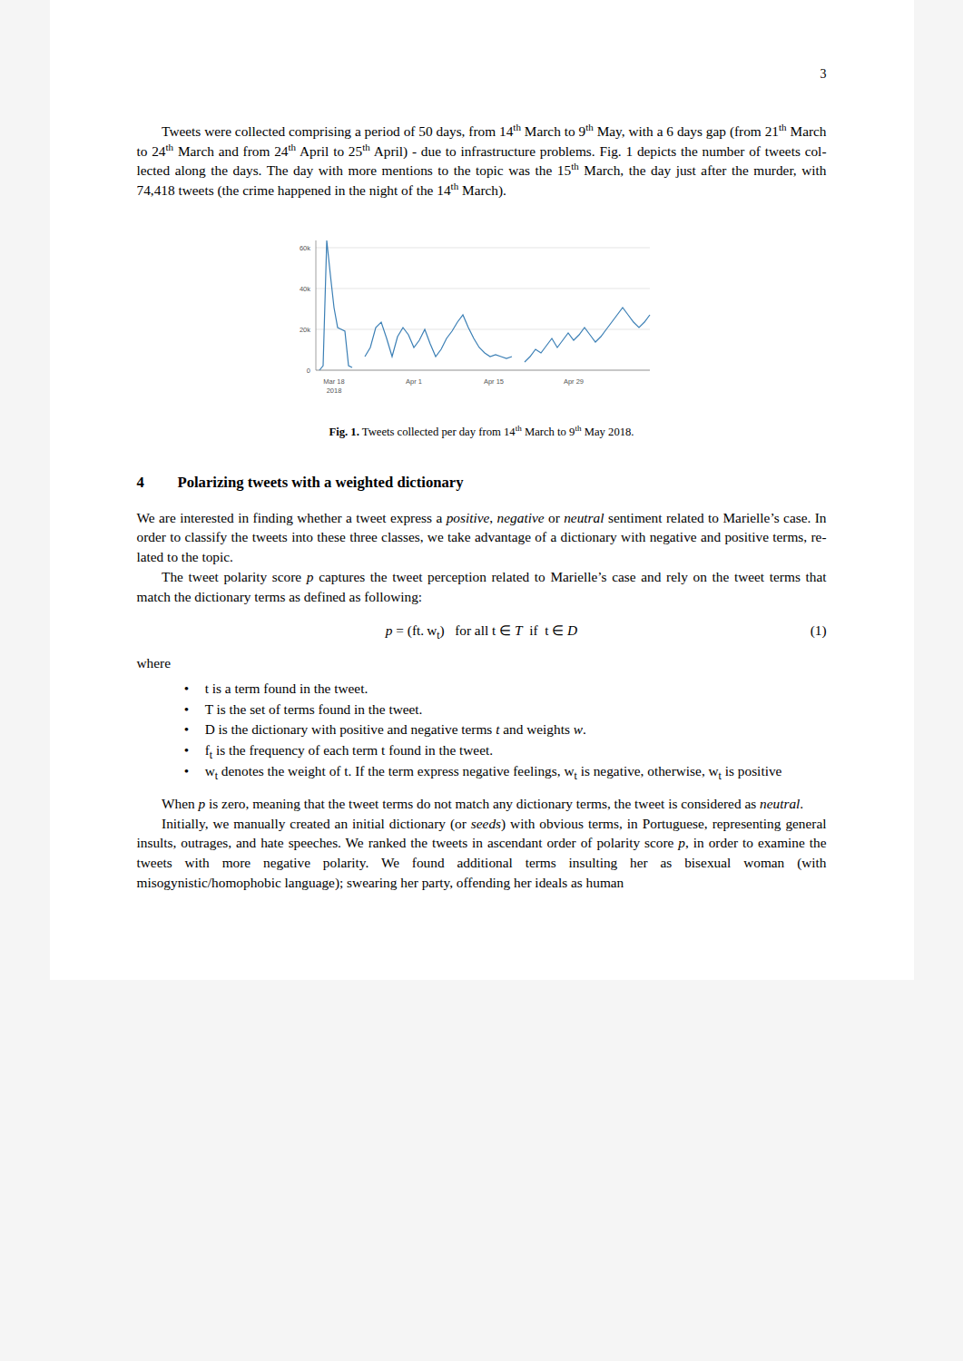3
Tweets were collected comprising a period of 50 days, from 14th March to 9th May, with a 6 days gap (from 21th March to 24th March and from 24th April to 25th April) - due to infrastructure problems. Fig. 1 depicts the number of tweets collected along the days. The day with more mentions to the topic was the 15th March, the day just after the murder, with 74,418 tweets (the crime happened in the night of the 14th March).
60k 40k 20k 0 Mar 18 2018 Apr 1 Apr 15 Apr 29
Fig. 1. Tweets collected per day from 14th March to 9th May 2018.
4 Polarizing tweets with a weighted dictionary
We are interested in finding whether a tweet express a positive, negative or neutral sentiment related to Marielle’s case. In order to classify the tweets into these three classes, we take advantage of a dictionary with negative and positive terms, related to the topic.
The tweet polarity score p captures the tweet perception related to Marielle’s case and rely on the tweet terms that match the dictionary terms as defined as following:
p = (ft. wt) for all t ∈ T if t ∈ D (1)
where
t is a term found in the tweet.
T is the set of terms found in the tweet.
D is the dictionary with positive and negative terms t and weights w.
ft is the frequency of each term t found in the tweet.
wt denotes the weight of t. If the term express negative feelings, wt is negative, otherwise, wt is positive
When p is zero, meaning that the tweet terms do not match any dictionary terms, the tweet is considered as neutral.
Initially, we manually created an initial dictionary (or seeds) with obvious terms, in Portuguese, representing general insults, outrages, and hate speeches. We ranked the tweets in ascendant order of polarity score p, in order to examine the tweets with more negative polarity. We found additional terms insulting her as bisexual woman (with misogynistic/homophobic language); swearing her party, offending her ideals as human